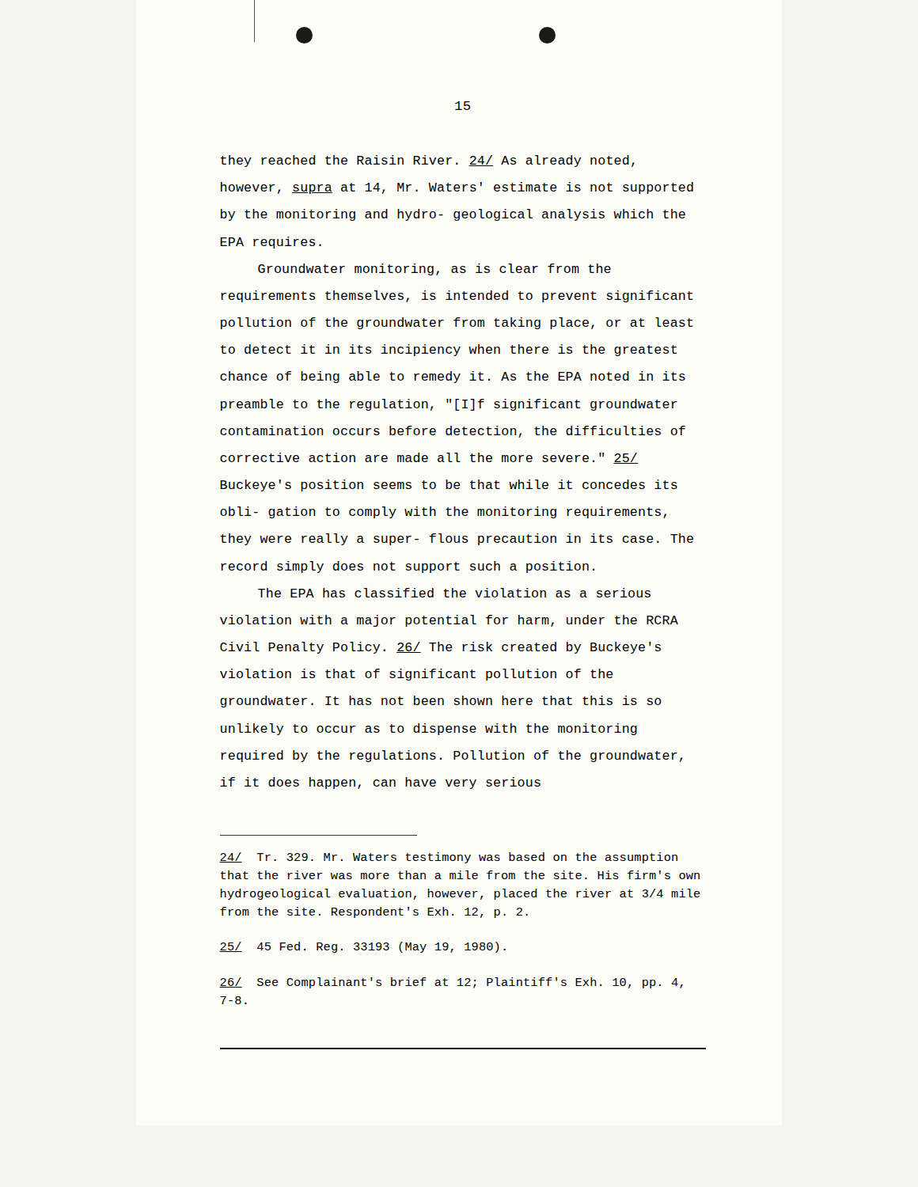15
they reached the Raisin River. 24/ As already noted, however, supra at 14, Mr. Waters' estimate is not supported by the monitoring and hydro- geological analysis which the EPA requires.
Groundwater monitoring, as is clear from the requirements themselves, is intended to prevent significant pollution of the groundwater from taking place, or at least to detect it in its incipiency when there is the greatest chance of being able to remedy it. As the EPA noted in its preamble to the regulation, "[I]f significant groundwater contamination occurs before detection, the difficulties of corrective action are made all the more severe." 25/ Buckeye's position seems to be that while it concedes its obli- gation to comply with the monitoring requirements, they were really a super- flous precaution in its case. The record simply does not support such a position.
The EPA has classified the violation as a serious violation with a major potential for harm, under the RCRA Civil Penalty Policy. 26/ The risk created by Buckeye's violation is that of significant pollution of the groundwater. It has not been shown here that this is so unlikely to occur as to dispense with the monitoring required by the regulations. Pollution of the groundwater, if it does happen, can have very serious
24/ Tr. 329. Mr. Waters testimony was based on the assumption that the river was more than a mile from the site. His firm's own hydrogeological evaluation, however, placed the river at 3/4 mile from the site. Respondent's Exh. 12, p. 2.
25/ 45 Fed. Reg. 33193 (May 19, 1980).
26/ See Complainant's brief at 12; Plaintiff's Exh. 10, pp. 4, 7-8.